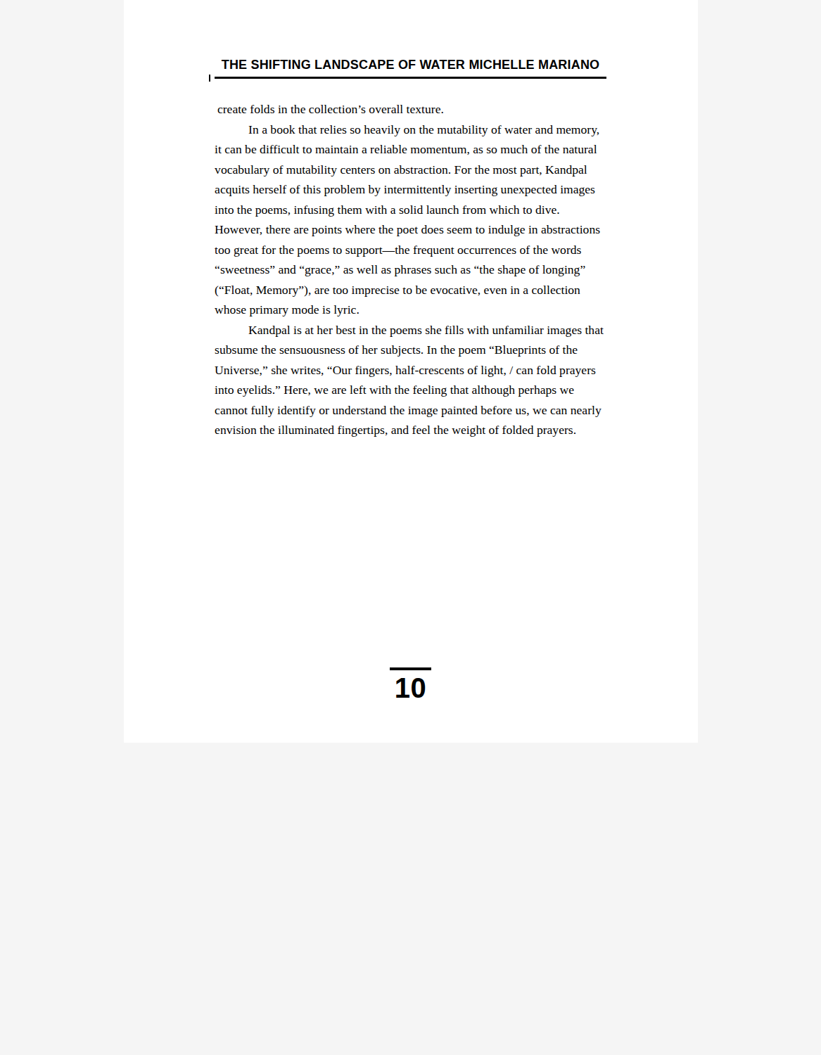The Shifting Landscape of Water Michelle Mariano
create folds in the collection’s overall texture.
In a book that relies so heavily on the mutability of water and memory, it can be difficult to maintain a reliable momentum, as so much of the natural vocabulary of mutability centers on abstraction. For the most part, Kandpal acquits herself of this problem by intermittently inserting unexpected images into the poems, infusing them with a solid launch from which to dive. However, there are points where the poet does seem to indulge in abstractions too great for the poems to support—the frequent occurrences of the words “sweetness” and “grace,” as well as phrases such as “the shape of longing” (“Float, Memory”), are too imprecise to be evocative, even in a collection whose primary mode is lyric.
Kandpal is at her best in the poems she fills with unfamiliar images that subsume the sensuousness of her subjects. In the poem “Blueprints of the Universe,” she writes, “Our fingers, half-crescents of light, / can fold prayers into eyelids.” Here, we are left with the feeling that although perhaps we cannot fully identify or understand the image painted before us, we can nearly envision the illuminated fingertips, and feel the weight of folded prayers.
10